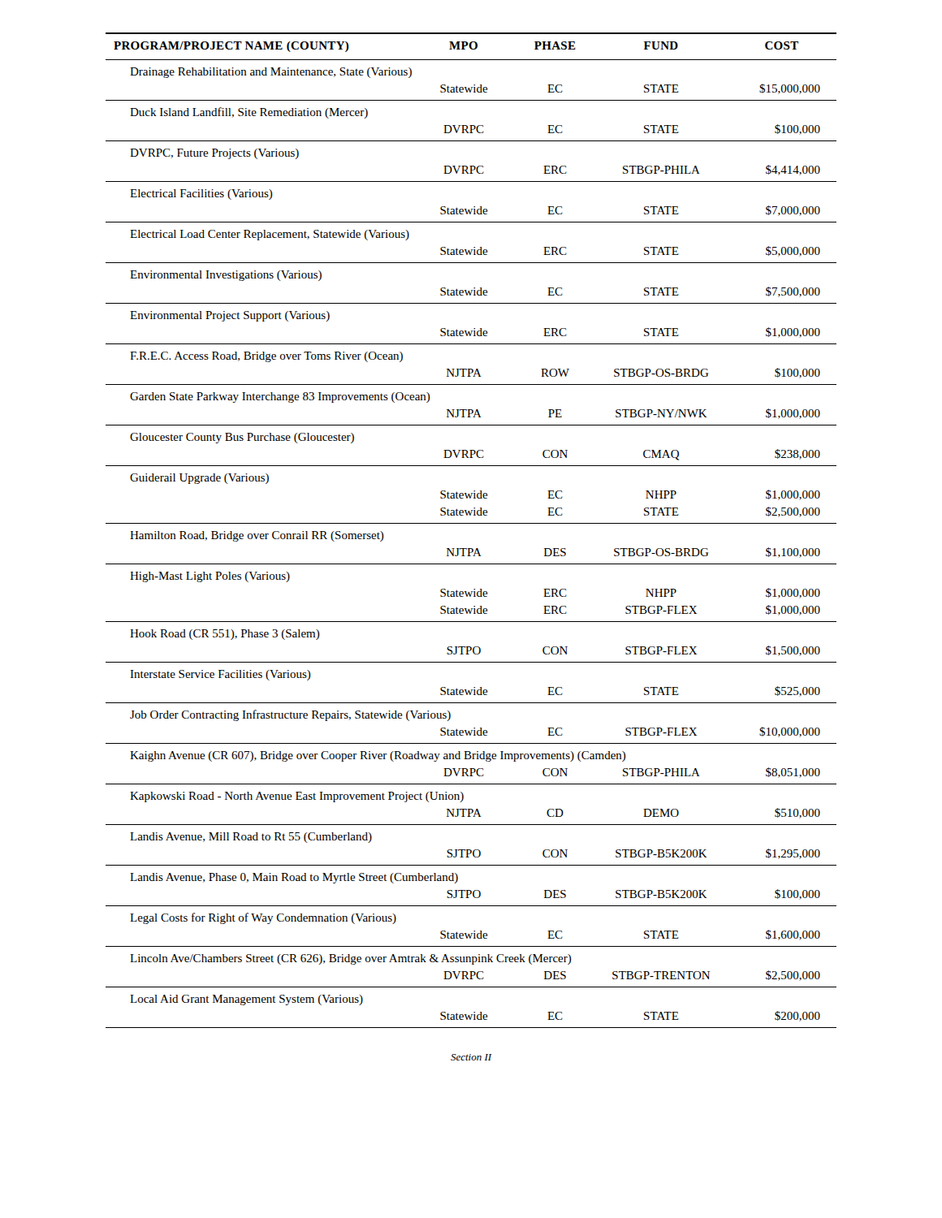| PROGRAM/PROJECT NAME (COUNTY) | MPO | PHASE | FUND | COST |
| --- | --- | --- | --- | --- |
| Drainage Rehabilitation and Maintenance, State (Various) |
| | Statewide | EC | STATE | $15,000,000 |
| Duck Island Landfill, Site Remediation (Mercer) |
| | DVRPC | EC | STATE | $100,000 |
| DVRPC, Future Projects (Various) |
| | DVRPC | ERC | STBGP-PHILA | $4,414,000 |
| Electrical Facilities (Various) |
| | Statewide | EC | STATE | $7,000,000 |
| Electrical Load Center Replacement, Statewide (Various) |
| | Statewide | ERC | STATE | $5,000,000 |
| Environmental Investigations (Various) |
| | Statewide | EC | STATE | $7,500,000 |
| Environmental Project Support (Various) |
| | Statewide | ERC | STATE | $1,000,000 |
| F.R.E.C. Access Road, Bridge over Toms River (Ocean) |
| | NJTPA | ROW | STBGP-OS-BRDG | $100,000 |
| Garden State Parkway Interchange 83 Improvements (Ocean) |
| | NJTPA | PE | STBGP-NY/NWK | $1,000,000 |
| Gloucester County Bus Purchase (Gloucester) |
| | DVRPC | CON | CMAQ | $238,000 |
| Guiderail Upgrade (Various) |
| | Statewide | EC | NHPP | $1,000,000 |
| | Statewide | EC | STATE | $2,500,000 |
| Hamilton Road, Bridge over Conrail RR (Somerset) |
| | NJTPA | DES | STBGP-OS-BRDG | $1,100,000 |
| High-Mast Light Poles (Various) |
| | Statewide | ERC | NHPP | $1,000,000 |
| | Statewide | ERC | STBGP-FLEX | $1,000,000 |
| Hook Road (CR 551), Phase 3 (Salem) |
| | SJTPO | CON | STBGP-FLEX | $1,500,000 |
| Interstate Service Facilities (Various) |
| | Statewide | EC | STATE | $525,000 |
| Job Order Contracting Infrastructure Repairs, Statewide (Various) |
| | Statewide | EC | STBGP-FLEX | $10,000,000 |
| Kaighn Avenue (CR 607), Bridge over Cooper River (Roadway and Bridge Improvements) (Camden) |
| | DVRPC | CON | STBGP-PHILA | $8,051,000 |
| Kapkowski Road - North Avenue East Improvement Project (Union) |
| | NJTPA | CD | DEMO | $510,000 |
| Landis Avenue, Mill Road to Rt 55 (Cumberland) |
| | SJTPO | CON | STBGP-B5K200K | $1,295,000 |
| Landis Avenue, Phase 0, Main Road to Myrtle Street (Cumberland) |
| | SJTPO | DES | STBGP-B5K200K | $100,000 |
| Legal Costs for Right of Way Condemnation (Various) |
| | Statewide | EC | STATE | $1,600,000 |
| Lincoln Ave/Chambers Street (CR 626), Bridge over Amtrak & Assunpink Creek (Mercer) |
| | DVRPC | DES | STBGP-TRENTON | $2,500,000 |
| Local Aid Grant Management System (Various) |
| | Statewide | EC | STATE | $200,000 |
Section II